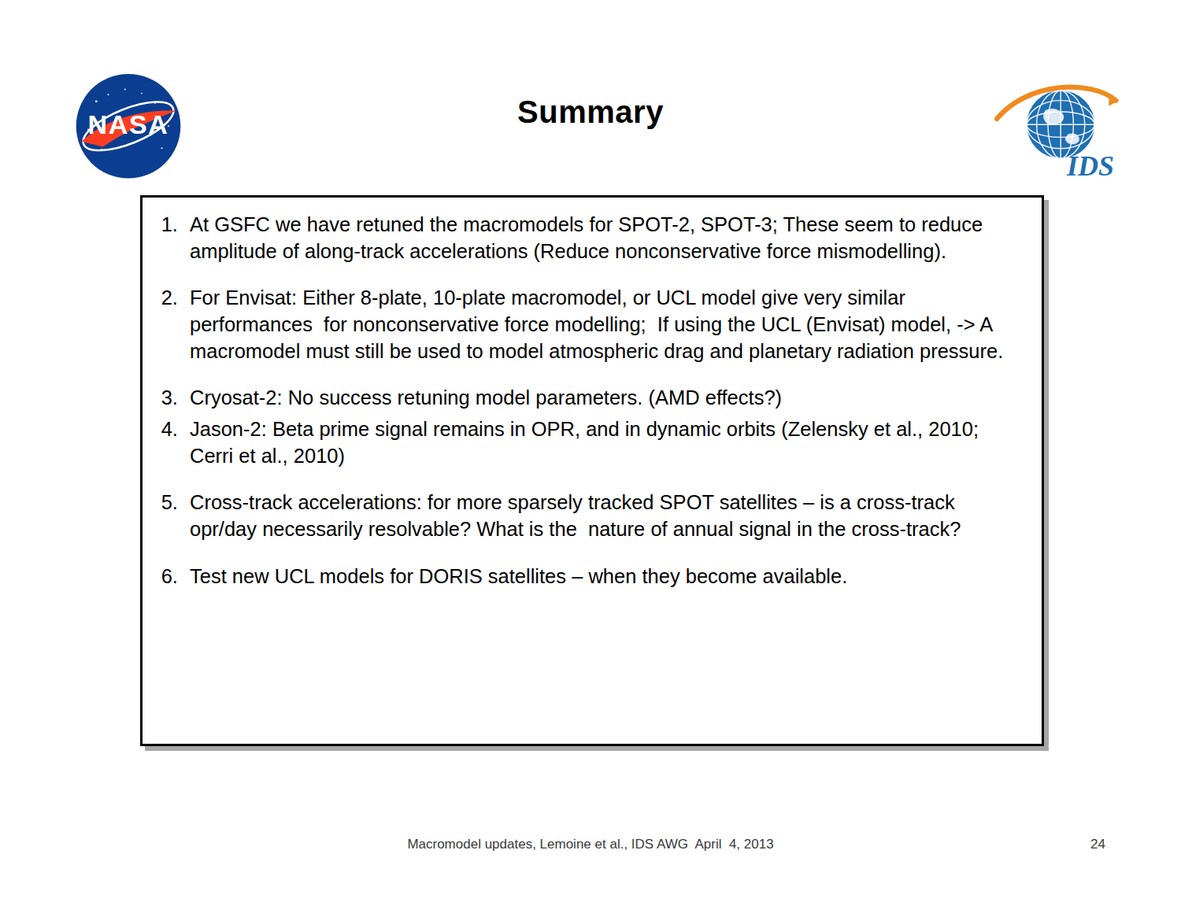NASA
IDS
Summary
At GSFC we have retuned the macromodels for SPOT-2, SPOT-3; These seem to reduce amplitude of along-track accelerations (Reduce nonconservative force mismodelling).
For Envisat: Either 8-plate, 10-plate macromodel, or UCL model give very similar performances for nonconservative force modelling; If using the UCL (Envisat) model, -> A macromodel must still be used to model atmospheric drag and planetary radiation pressure.
Cryosat-2: No success retuning model parameters. (AMD effects?)
Jason-2: Beta prime signal remains in OPR, and in dynamic orbits (Zelensky et al., 2010; Cerri et al., 2010)
Cross-track accelerations: for more sparsely tracked SPOT satellites – is a cross-track opr/day necessarily resolvable? What is the nature of annual signal in the cross-track?
Test new UCL models for DORIS satellites – when they become available.
Macromodel updates, Lemoine et al., IDS AWG April 4, 2013
24